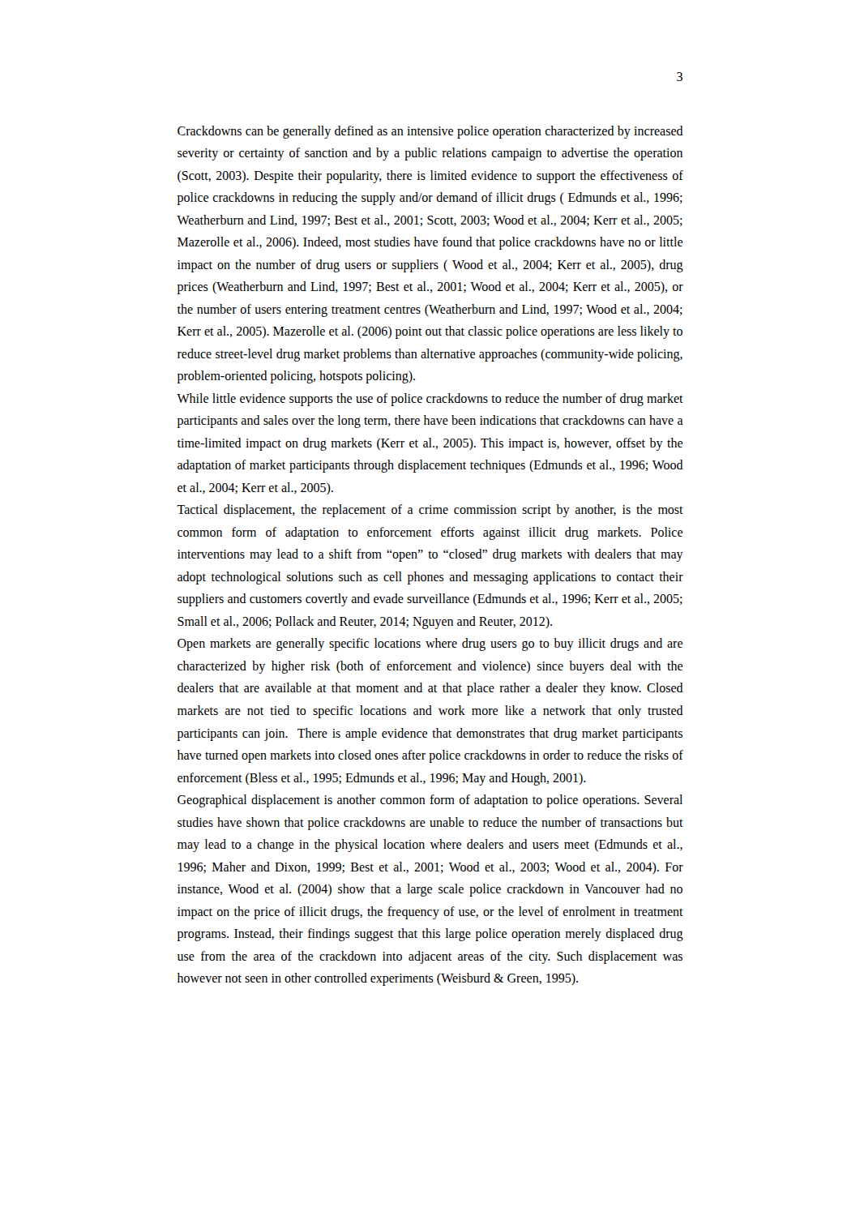3
Crackdowns can be generally defined as an intensive police operation characterized by increased severity or certainty of sanction and by a public relations campaign to advertise the operation (Scott, 2003). Despite their popularity, there is limited evidence to support the effectiveness of police crackdowns in reducing the supply and/or demand of illicit drugs ( Edmunds et al., 1996; Weatherburn and Lind, 1997; Best et al., 2001; Scott, 2003; Wood et al., 2004; Kerr et al., 2005; Mazerolle et al., 2006). Indeed, most studies have found that police crackdowns have no or little impact on the number of drug users or suppliers ( Wood et al., 2004; Kerr et al., 2005), drug prices (Weatherburn and Lind, 1997; Best et al., 2001; Wood et al., 2004; Kerr et al., 2005), or the number of users entering treatment centres (Weatherburn and Lind, 1997; Wood et al., 2004; Kerr et al., 2005). Mazerolle et al. (2006) point out that classic police operations are less likely to reduce street-level drug market problems than alternative approaches (community-wide policing, problem-oriented policing, hotspots policing).
While little evidence supports the use of police crackdowns to reduce the number of drug market participants and sales over the long term, there have been indications that crackdowns can have a time-limited impact on drug markets (Kerr et al., 2005). This impact is, however, offset by the adaptation of market participants through displacement techniques (Edmunds et al., 1996; Wood et al., 2004; Kerr et al., 2005).
Tactical displacement, the replacement of a crime commission script by another, is the most common form of adaptation to enforcement efforts against illicit drug markets. Police interventions may lead to a shift from “open” to “closed” drug markets with dealers that may adopt technological solutions such as cell phones and messaging applications to contact their suppliers and customers covertly and evade surveillance (Edmunds et al., 1996; Kerr et al., 2005; Small et al., 2006; Pollack and Reuter, 2014; Nguyen and Reuter, 2012).
Open markets are generally specific locations where drug users go to buy illicit drugs and are characterized by higher risk (both of enforcement and violence) since buyers deal with the dealers that are available at that moment and at that place rather a dealer they know. Closed markets are not tied to specific locations and work more like a network that only trusted participants can join. There is ample evidence that demonstrates that drug market participants have turned open markets into closed ones after police crackdowns in order to reduce the risks of enforcement (Bless et al., 1995; Edmunds et al., 1996; May and Hough, 2001).
Geographical displacement is another common form of adaptation to police operations. Several studies have shown that police crackdowns are unable to reduce the number of transactions but may lead to a change in the physical location where dealers and users meet (Edmunds et al., 1996; Maher and Dixon, 1999; Best et al., 2001; Wood et al., 2003; Wood et al., 2004). For instance, Wood et al. (2004) show that a large scale police crackdown in Vancouver had no impact on the price of illicit drugs, the frequency of use, or the level of enrolment in treatment programs. Instead, their findings suggest that this large police operation merely displaced drug use from the area of the crackdown into adjacent areas of the city. Such displacement was however not seen in other controlled experiments (Weisburd & Green, 1995).